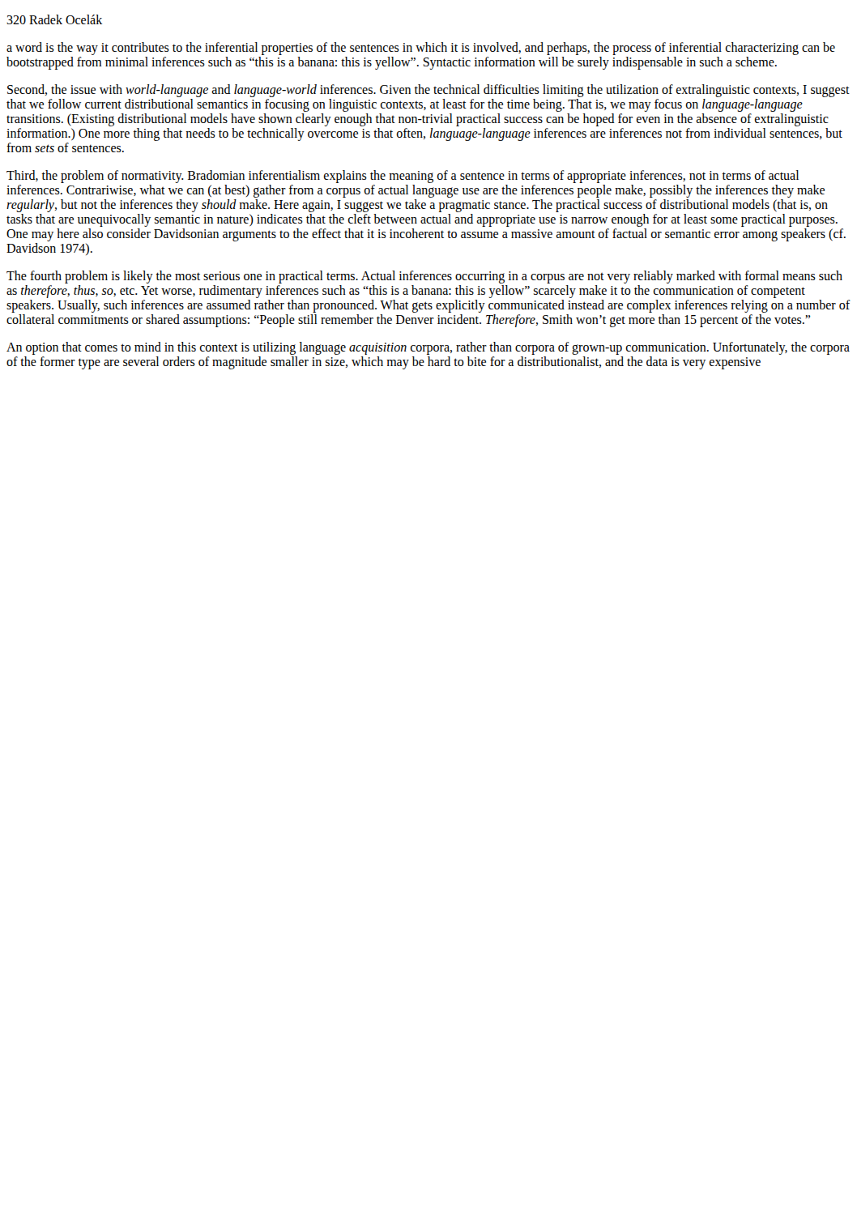320 Radek Ocelák
a word is the way it contributes to the inferential properties of the sentences in which it is involved, and perhaps, the process of inferential characterizing can be bootstrapped from minimal inferences such as “this is a banana: this is yellow”. Syntactic information will be surely indispensable in such a scheme.
Second, the issue with world-language and language-world inferences. Given the technical difficulties limiting the utilization of extralinguistic contexts, I suggest that we follow current distributional semantics in focusing on linguistic contexts, at least for the time being. That is, we may focus on language-language transitions. (Existing distributional models have shown clearly enough that non-trivial practical success can be hoped for even in the absence of extralinguistic information.) One more thing that needs to be technically overcome is that often, language-language inferences are inferences not from individual sentences, but from sets of sentences.
Third, the problem of normativity. Bradomian inferentialism explains the meaning of a sentence in terms of appropriate inferences, not in terms of actual inferences. Contrariwise, what we can (at best) gather from a corpus of actual language use are the inferences people make, possibly the inferences they make regularly, but not the inferences they should make. Here again, I suggest we take a pragmatic stance. The practical success of distributional models (that is, on tasks that are unequivocally semantic in nature) indicates that the cleft between actual and appropriate use is narrow enough for at least some practical purposes. One may here also consider Davidsonian arguments to the effect that it is incoherent to assume a massive amount of factual or semantic error among speakers (cf. Davidson 1974).
The fourth problem is likely the most serious one in practical terms. Actual inferences occurring in a corpus are not very reliably marked with formal means such as therefore, thus, so, etc. Yet worse, rudimentary inferences such as “this is a banana: this is yellow” scarcely make it to the communication of competent speakers. Usually, such inferences are assumed rather than pronounced. What gets explicitly communicated instead are complex inferences relying on a number of collateral commitments or shared assumptions: “People still remember the Denver incident. Therefore, Smith won’t get more than 15 percent of the votes.”
An option that comes to mind in this context is utilizing language acquisition corpora, rather than corpora of grown-up communication. Unfortunately, the corpora of the former type are several orders of magnitude smaller in size, which may be hard to bite for a distributionalist, and the data is very expensive